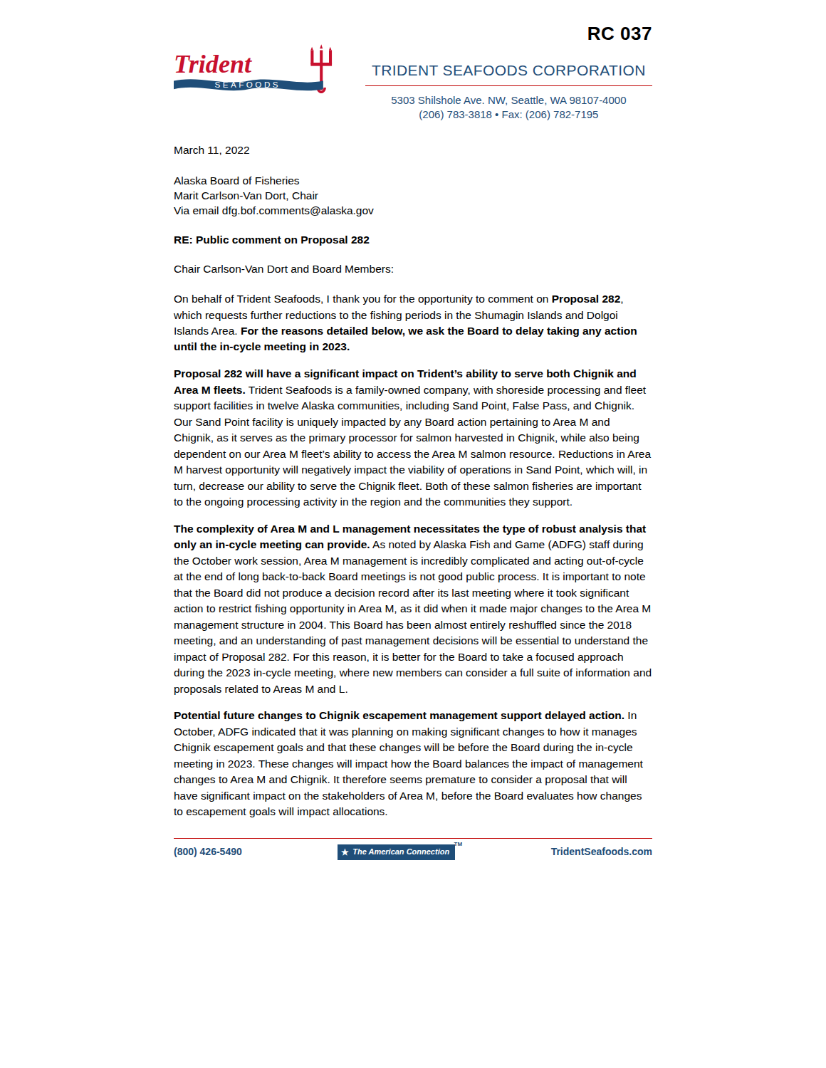RC 037
Trident Seafoods Trident SEAFOODS
TRIDENT SEAFOODS CORPORATION
5303 Shilshole Ave. NW, Seattle, WA 98107-4000
(206) 783-3818 • Fax: (206) 782-7195
March 11, 2022
Alaska Board of Fisheries Marit Carlson-Van Dort, Chair Via email dfg.bof.comments@alaska.gov
RE: Public comment on Proposal 282
Chair Carlson-Van Dort and Board Members:
On behalf of Trident Seafoods, I thank you for the opportunity to comment on Proposal 282, which requests further reductions to the fishing periods in the Shumagin Islands and Dolgoi Islands Area. For the reasons detailed below, we ask the Board to delay taking any action until the in-cycle meeting in 2023.
Proposal 282 will have a significant impact on Trident’s ability to serve both Chignik and Area M fleets. Trident Seafoods is a family-owned company, with shoreside processing and fleet support facilities in twelve Alaska communities, including Sand Point, False Pass, and Chignik. Our Sand Point facility is uniquely impacted by any Board action pertaining to Area M and Chignik, as it serves as the primary processor for salmon harvested in Chignik, while also being dependent on our Area M fleet’s ability to access the Area M salmon resource. Reductions in Area M harvest opportunity will negatively impact the viability of operations in Sand Point, which will, in turn, decrease our ability to serve the Chignik fleet. Both of these salmon fisheries are important to the ongoing processing activity in the region and the communities they support.
The complexity of Area M and L management necessitates the type of robust analysis that only an in-cycle meeting can provide. As noted by Alaska Fish and Game (ADFG) staff during the October work session, Area M management is incredibly complicated and acting out-of-cycle at the end of long back-to-back Board meetings is not good public process. It is important to note that the Board did not produce a decision record after its last meeting where it took significant action to restrict fishing opportunity in Area M, as it did when it made major changes to the Area M management structure in 2004. This Board has been almost entirely reshuffled since the 2018 meeting, and an understanding of past management decisions will be essential to understand the impact of Proposal 282. For this reason, it is better for the Board to take a focused approach during the 2023 in-cycle meeting, where new members can consider a full suite of information and proposals related to Areas M and L.
Potential future changes to Chignik escapement management support delayed action. In October, ADFG indicated that it was planning on making significant changes to how it manages Chignik escapement goals and that these changes will be before the Board during the in-cycle meeting in 2023. These changes will impact how the Board balances the impact of management changes to Area M and Chignik. It therefore seems premature to consider a proposal that will have significant impact on the stakeholders of Area M, before the Board evaluates how changes to escapement goals will impact allocations.
(800) 426-5490
★The American ConnectionTM
TridentSeafoods.com